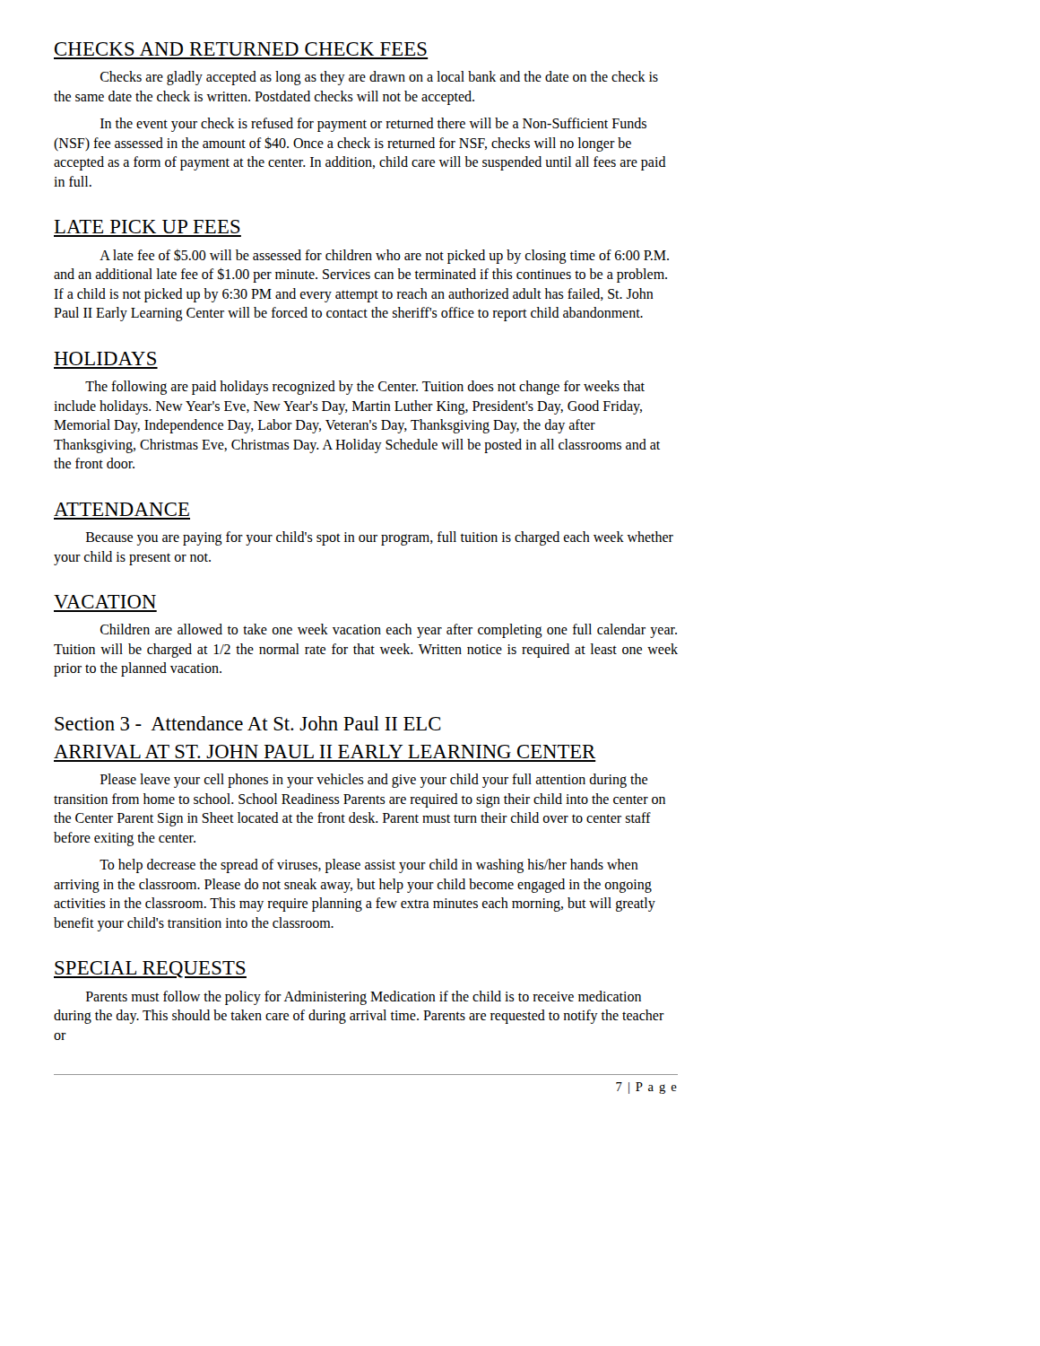CHECKS AND RETURNED CHECK FEES
Checks are gladly accepted as long as they are drawn on a local bank and the date on the check is the same date the check is written. Postdated checks will not be accepted.
In the event your check is refused for payment or returned there will be a Non-Sufficient Funds (NSF) fee assessed in the amount of $40. Once a check is returned for NSF, checks will no longer be accepted as a form of payment at the center. In addition, child care will be suspended until all fees are paid in full.
LATE PICK UP FEES
A late fee of $5.00 will be assessed for children who are not picked up by closing time of 6:00 P.M. and an additional late fee of $1.00 per minute. Services can be terminated if this continues to be a problem. If a child is not picked up by 6:30 PM and every attempt to reach an authorized adult has failed, St. John Paul II Early Learning Center will be forced to contact the sheriff's office to report child abandonment.
HOLIDAYS
The following are paid holidays recognized by the Center. Tuition does not change for weeks that include holidays. New Year's Eve, New Year's Day, Martin Luther King, President's Day, Good Friday, Memorial Day, Independence Day, Labor Day, Veteran's Day, Thanksgiving Day, the day after Thanksgiving, Christmas Eve, Christmas Day. A Holiday Schedule will be posted in all classrooms and at the front door.
ATTENDANCE
Because you are paying for your child's spot in our program, full tuition is charged each week whether your child is present or not.
VACATION
Children are allowed to take one week vacation each year after completing one full calendar year. Tuition will be charged at 1/2 the normal rate for that week. Written notice is required at least one week prior to the planned vacation.
Section 3 - Attendance At St. John Paul II ELC
ARRIVAL AT ST. JOHN PAUL II EARLY LEARNING CENTER
Please leave your cell phones in your vehicles and give your child your full attention during the transition from home to school. School Readiness Parents are required to sign their child into the center on the Center Parent Sign in Sheet located at the front desk. Parent must turn their child over to center staff before exiting the center.
To help decrease the spread of viruses, please assist your child in washing his/her hands when arriving in the classroom. Please do not sneak away, but help your child become engaged in the ongoing activities in the classroom. This may require planning a few extra minutes each morning, but will greatly benefit your child's transition into the classroom.
SPECIAL REQUESTS
Parents must follow the policy for Administering Medication if the child is to receive medication during the day. This should be taken care of during arrival time. Parents are requested to notify the teacher or
7 | P a g e